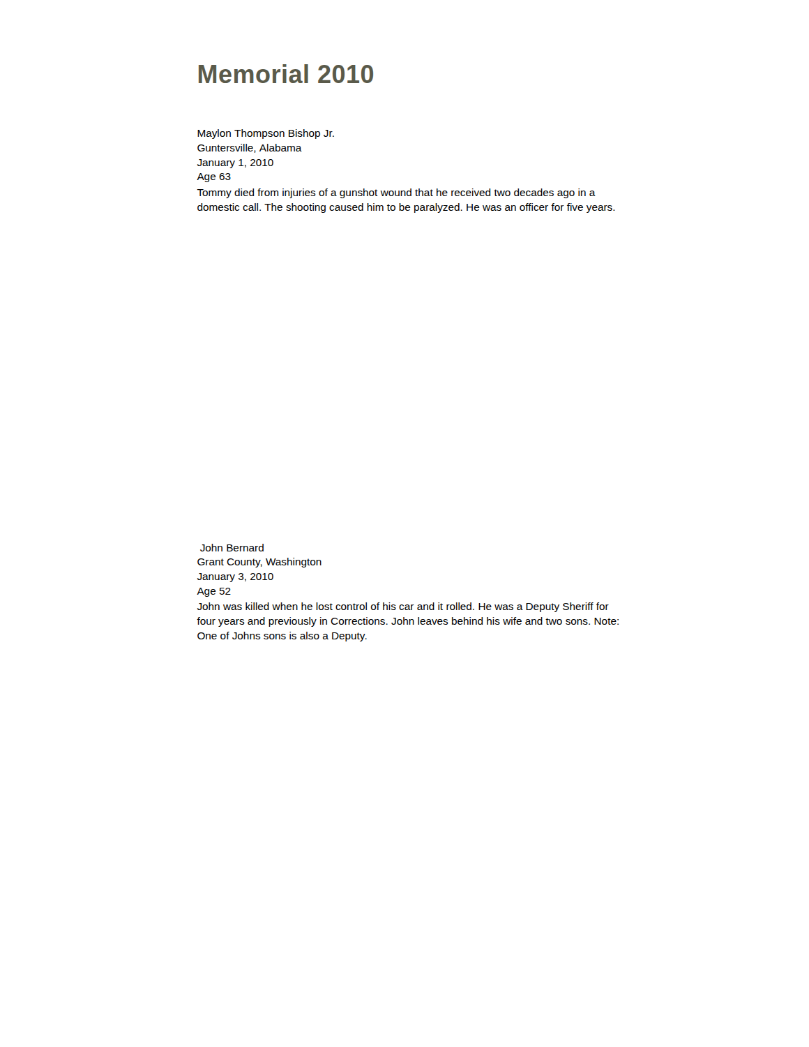Memorial 2010
Maylon Thompson Bishop Jr.
Guntersville, Alabama
January 1, 2010
Age 63
Tommy died from injuries of a gunshot wound that he received two decades ago in a domestic call. The shooting caused him to be paralyzed. He was an officer for five years.
John Bernard
Grant County, Washington
January 3, 2010
Age 52
John was killed when he lost control of his car and it rolled. He was a Deputy Sheriff for four years and previously in Corrections. John leaves behind his wife and two sons. Note: One of Johns sons is also a Deputy.